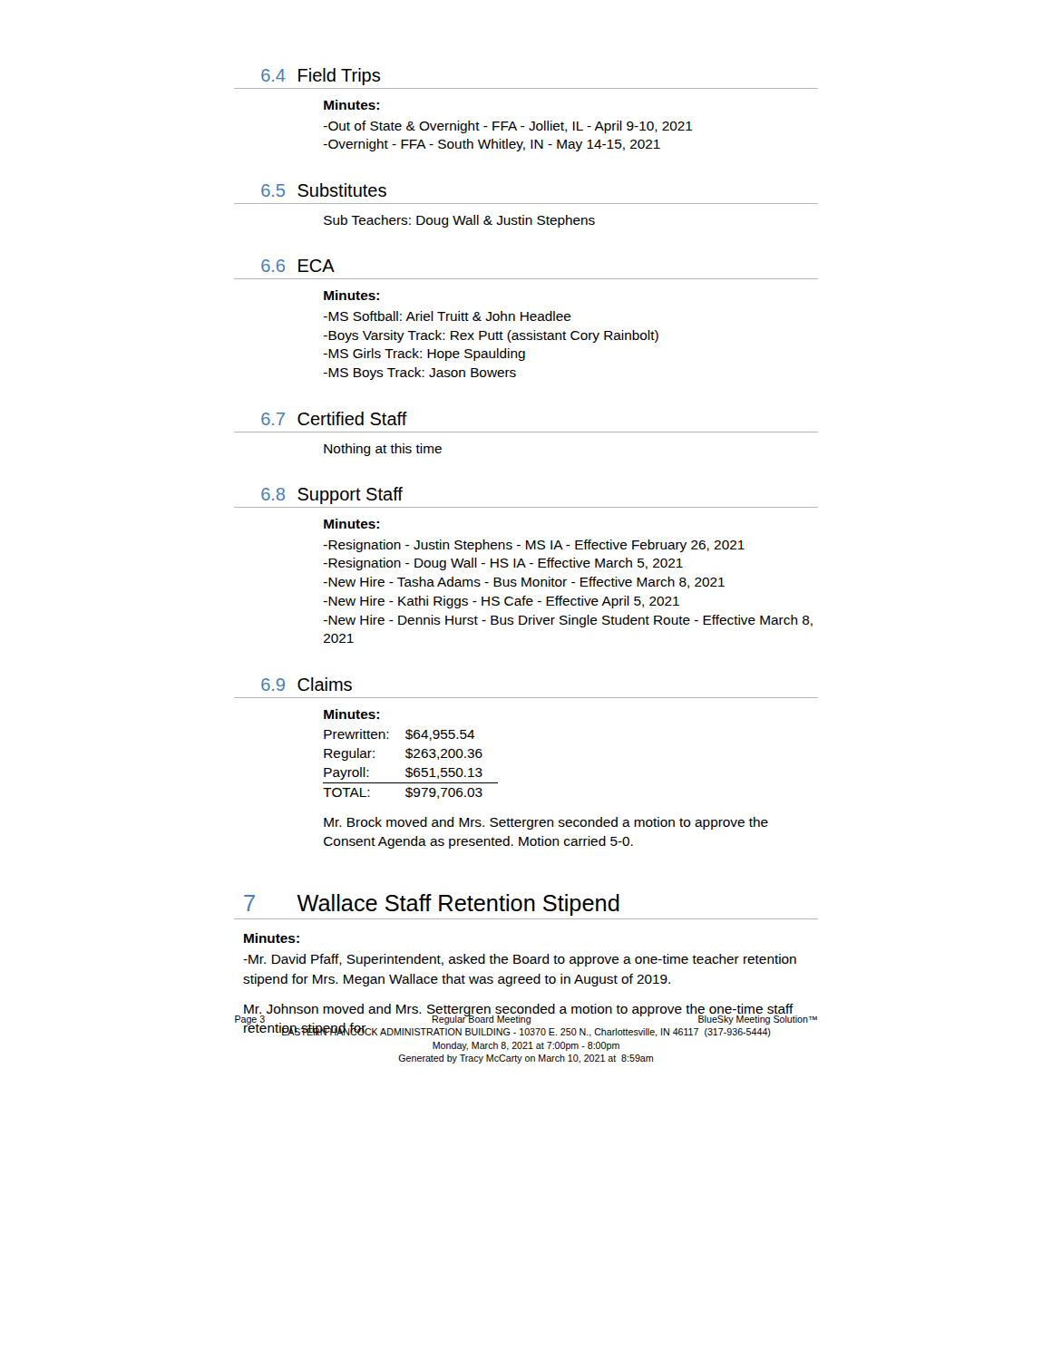6.4
Field Trips
Minutes:
-Out of State & Overnight - FFA - Jolliet, IL - April 9-10, 2021 -Overnight - FFA - South Whitley, IN - May 14-15, 2021
6.5
Substitutes
Sub Teachers: Doug Wall & Justin Stephens
6.6
ECA
Minutes:
-MS Softball: Ariel Truitt & John Headlee -Boys Varsity Track: Rex Putt (assistant Cory Rainbolt) -MS Girls Track: Hope Spaulding -MS Boys Track: Jason Bowers
6.7
Certified Staff
Nothing at this time
6.8
Support Staff
Minutes:
-Resignation - Justin Stephens - MS IA - Effective February 26, 2021 -Resignation - Doug Wall - HS IA - Effective March 5, 2021 -New Hire - Tasha Adams - Bus Monitor - Effective March 8, 2021 -New Hire - Kathi Riggs - HS Cafe - Effective April 5, 2021 -New Hire - Dennis Hurst - Bus Driver Single Student Route - Effective March 8, 2021
6.9
Claims
Minutes:
| Prewritten: | $64,955.54 |
| Regular: | $263,200.36 |
| Payroll: | $651,550.13 |
| TOTAL: | $979,706.03 |
Mr. Brock moved and Mrs. Settergren seconded a motion to approve the Consent Agenda as presented. Motion carried 5-0.
7
Wallace Staff Retention Stipend
Minutes:
-Mr. David Pfaff, Superintendent, asked the Board to approve a one-time teacher retention stipend for Mrs. Megan Wallace that was agreed to in August of 2019.
Mr. Johnson moved and Mrs. Settergren seconded a motion to approve the one-time staff retention stipend for
Page 3
Regular Board Meeting
BlueSky Meeting Solution™
EASTERN HANCOCK ADMINISTRATION BUILDING - 10370 E. 250 N., Charlottesville, IN 46117 (317-936-5444)
Monday, March 8, 2021 at 7:00pm - 8:00pm
Generated by Tracy McCarty on March 10, 2021 at 8:59am